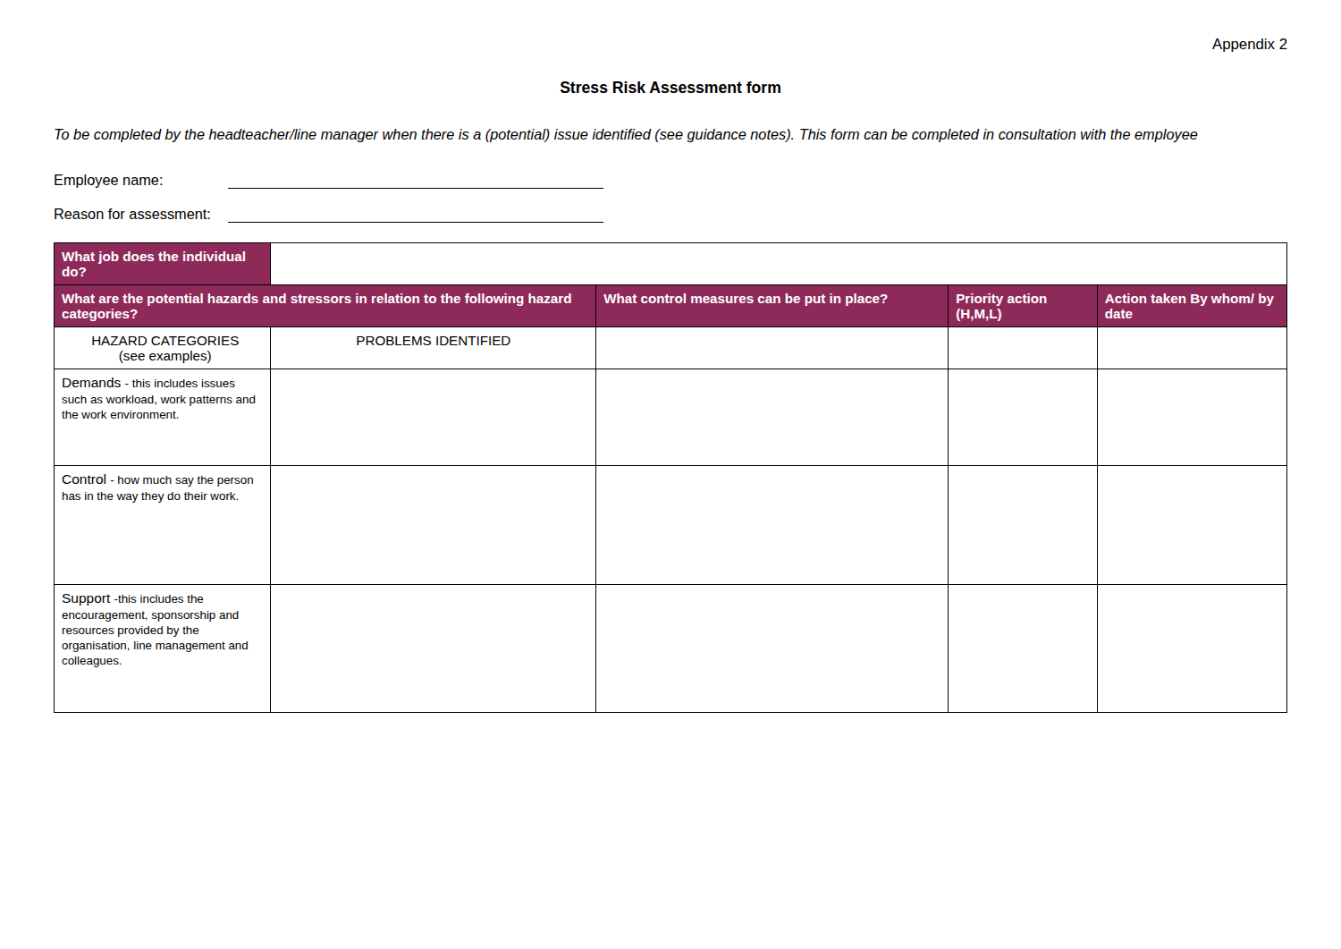Appendix 2
Stress Risk Assessment form
To be completed by the headteacher/line manager when there is a (potential) issue identified (see guidance notes). This form can be completed in consultation with the employee
Employee name:
Reason for assessment:
| What job does the individual do? | |
| What are the potential hazards and stressors in relation to the following hazard categories? | What control measures can be put in place? | Priority action (H,M,L) | Action taken By whom/ by date |
| HAZARD CATEGORIES (see examples) | PROBLEMS IDENTIFIED | | | |
| Demands - this includes issues such as workload, work patterns and the work environment. | | | | |
| Control - how much say the person has in the way they do their work. | | | | |
| Support -this includes the encouragement, sponsorship and resources provided by the organisation, line management and colleagues. | | | | |